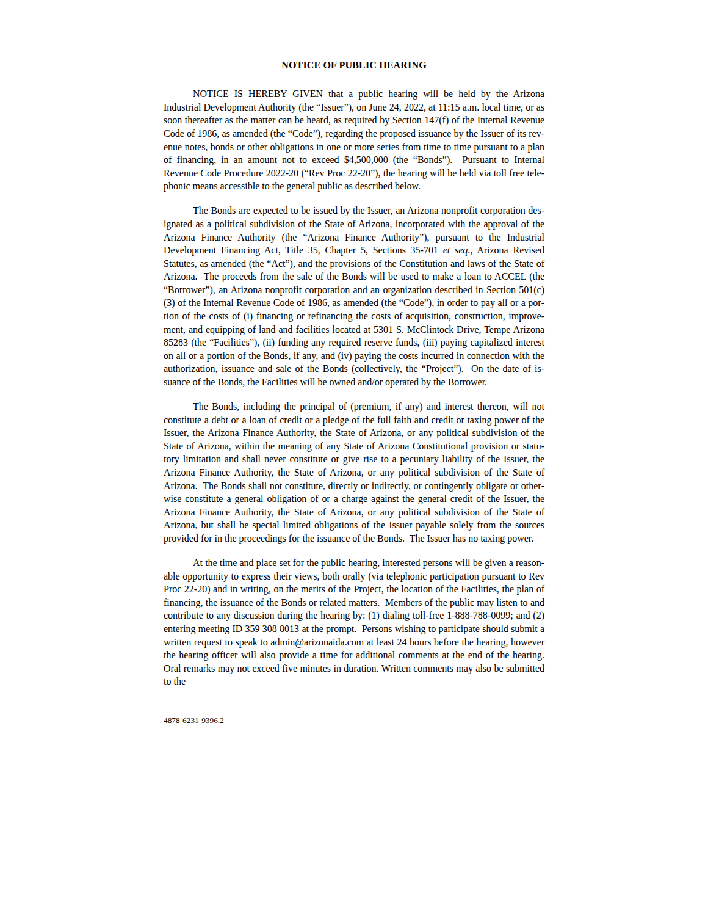Notice of Public Hearing
NOTICE IS HEREBY GIVEN that a public hearing will be held by the Arizona Industrial Development Authority (the “Issuer”), on June 24, 2022, at 11:15 a.m. local time, or as soon thereafter as the matter can be heard, as required by Section 147(f) of the Internal Revenue Code of 1986, as amended (the “Code”), regarding the proposed issuance by the Issuer of its revenue notes, bonds or other obligations in one or more series from time to time pursuant to a plan of financing, in an amount not to exceed $4,500,000 (the “Bonds”). Pursuant to Internal Revenue Code Procedure 2022-20 (“Rev Proc 22-20”), the hearing will be held via toll free telephonic means accessible to the general public as described below.
The Bonds are expected to be issued by the Issuer, an Arizona nonprofit corporation designated as a political subdivision of the State of Arizona, incorporated with the approval of the Arizona Finance Authority (the “Arizona Finance Authority”), pursuant to the Industrial Development Financing Act, Title 35, Chapter 5, Sections 35-701 et seq., Arizona Revised Statutes, as amended (the “Act”), and the provisions of the Constitution and laws of the State of Arizona. The proceeds from the sale of the Bonds will be used to make a loan to ACCEL (the “Borrower”), an Arizona nonprofit corporation and an organization described in Section 501(c)(3) of the Internal Revenue Code of 1986, as amended (the “Code”), in order to pay all or a portion of the costs of (i) financing or refinancing the costs of acquisition, construction, improvement, and equipping of land and facilities located at 5301 S. McClintock Drive, Tempe Arizona 85283 (the “Facilities”), (ii) funding any required reserve funds, (iii) paying capitalized interest on all or a portion of the Bonds, if any, and (iv) paying the costs incurred in connection with the authorization, issuance and sale of the Bonds (collectively, the “Project”). On the date of issuance of the Bonds, the Facilities will be owned and/or operated by the Borrower.
The Bonds, including the principal of (premium, if any) and interest thereon, will not constitute a debt or a loan of credit or a pledge of the full faith and credit or taxing power of the Issuer, the Arizona Finance Authority, the State of Arizona, or any political subdivision of the State of Arizona, within the meaning of any State of Arizona Constitutional provision or statutory limitation and shall never constitute or give rise to a pecuniary liability of the Issuer, the Arizona Finance Authority, the State of Arizona, or any political subdivision of the State of Arizona. The Bonds shall not constitute, directly or indirectly, or contingently obligate or otherwise constitute a general obligation of or a charge against the general credit of the Issuer, the Arizona Finance Authority, the State of Arizona, or any political subdivision of the State of Arizona, but shall be special limited obligations of the Issuer payable solely from the sources provided for in the proceedings for the issuance of the Bonds. The Issuer has no taxing power.
At the time and place set for the public hearing, interested persons will be given a reasonable opportunity to express their views, both orally (via telephonic participation pursuant to Rev Proc 22-20) and in writing, on the merits of the Project, the location of the Facilities, the plan of financing, the issuance of the Bonds or related matters. Members of the public may listen to and contribute to any discussion during the hearing by: (1) dialing toll-free 1-888-788-0099; and (2) entering meeting ID 359 308 8013 at the prompt. Persons wishing to participate should submit a written request to speak to admin@arizonaida.com at least 24 hours before the hearing, however the hearing officer will also provide a time for additional comments at the end of the hearing. Oral remarks may not exceed five minutes in duration. Written comments may also be submitted to the
4878-6231-9396.2